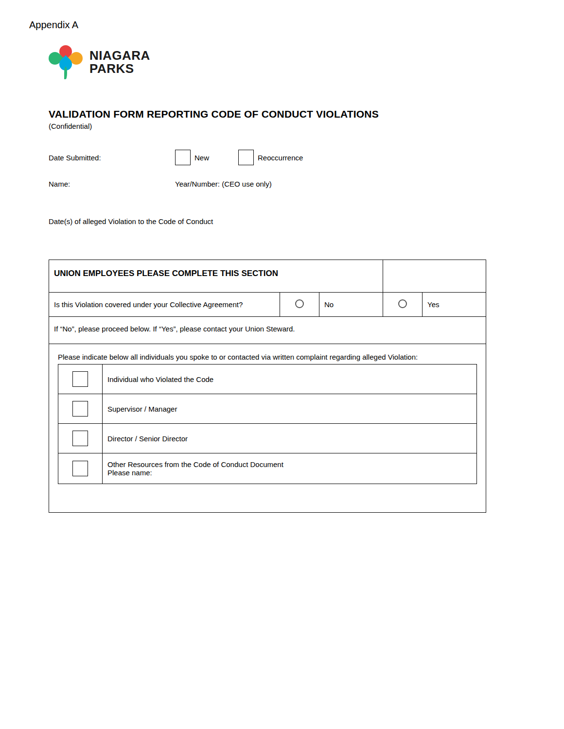Appendix A
NIAGARA
PARKS
VALIDATION FORM REPORTING CODE OF CONDUCT VIOLATIONS
(Confidential)
Date Submitted: New Reoccurrence
Name: Year/Number: (CEO use only)
Date(s) of alleged Violation to the Code of Conduct
| UNION EMPLOYEES PLEASE COMPLETE THIS SECTION |
| Is this Violation covered under your Collective Agreement? | | No | | Yes |
| If “No”, please proceed below. If “Yes”, please contact your Union Steward. |
| Please indicate below all individuals you spoke to or contacted via written complaint regarding alleged Violation: / / Individual who Violated the Code / / / Supervisor / Manager / / / Director / Senior Director / / / Other Resources from the Code of Conduct Document Please name: / |